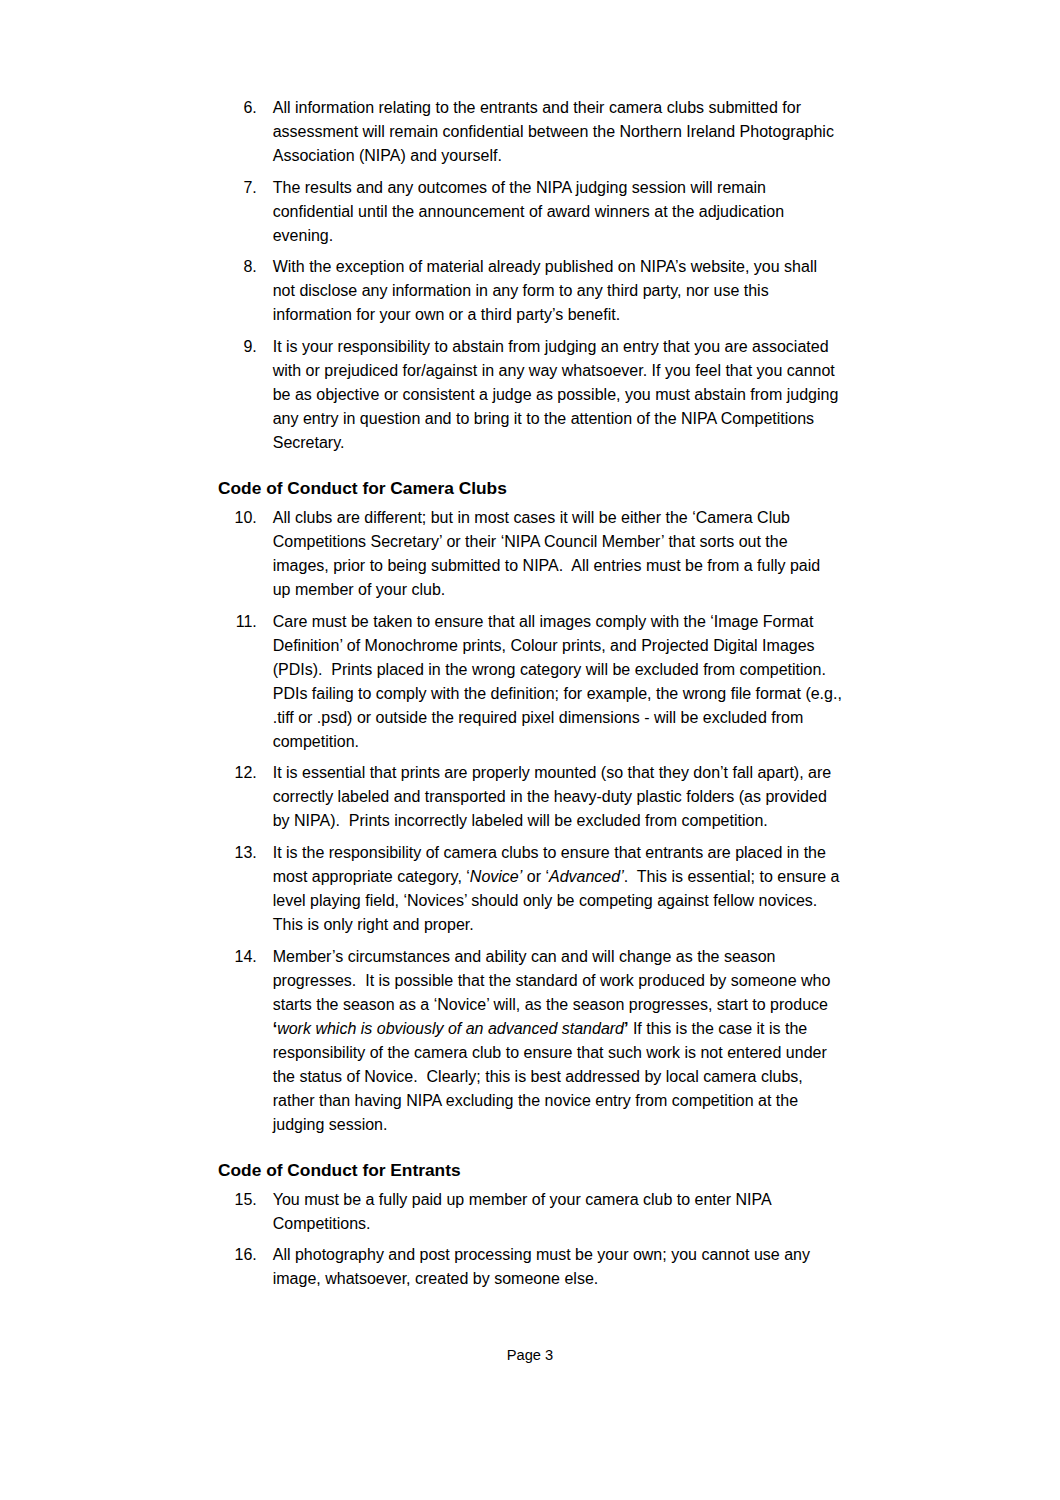All information relating to the entrants and their camera clubs submitted for assessment will remain confidential between the Northern Ireland Photographic Association (NIPA) and yourself.
The results and any outcomes of the NIPA judging session will remain confidential until the announcement of award winners at the adjudication evening.
With the exception of material already published on NIPA’s website, you shall not disclose any information in any form to any third party, nor use this information for your own or a third party’s benefit.
It is your responsibility to abstain from judging an entry that you are associated with or prejudiced for/against in any way whatsoever. If you feel that you cannot be as objective or consistent a judge as possible, you must abstain from judging any entry in question and to bring it to the attention of the NIPA Competitions Secretary.
Code of Conduct for Camera Clubs
All clubs are different; but in most cases it will be either the ‘Camera Club Competitions Secretary’ or their ‘NIPA Council Member’ that sorts out the images, prior to being submitted to NIPA. All entries must be from a fully paid up member of your club.
Care must be taken to ensure that all images comply with the ‘Image Format Definition’ of Monochrome prints, Colour prints, and Projected Digital Images (PDIs). Prints placed in the wrong category will be excluded from competition. PDIs failing to comply with the definition; for example, the wrong file format (e.g., .tiff or .psd) or outside the required pixel dimensions - will be excluded from competition.
It is essential that prints are properly mounted (so that they don’t fall apart), are correctly labeled and transported in the heavy-duty plastic folders (as provided by NIPA). Prints incorrectly labeled will be excluded from competition.
It is the responsibility of camera clubs to ensure that entrants are placed in the most appropriate category, ‘Novice’ or ‘Advanced’. This is essential; to ensure a level playing field, ‘Novices’ should only be competing against fellow novices. This is only right and proper.
Member’s circumstances and ability can and will change as the season progresses. It is possible that the standard of work produced by someone who starts the season as a ‘Novice’ will, as the season progresses, start to produce ‘work which is obviously of an advanced standard’ If this is the case it is the responsibility of the camera club to ensure that such work is not entered under the status of Novice. Clearly; this is best addressed by local camera clubs, rather than having NIPA excluding the novice entry from competition at the judging session.
Code of Conduct for Entrants
You must be a fully paid up member of your camera club to enter NIPA Competitions.
All photography and post processing must be your own; you cannot use any image, whatsoever, created by someone else.
Page 3